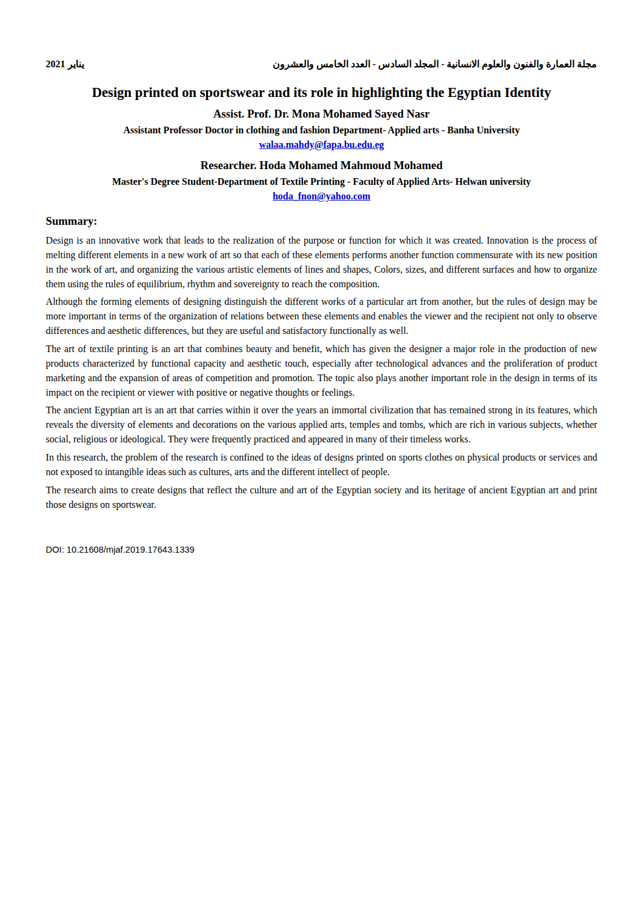يناير 2021
مجلة العمارة والفنون والعلوم الانسانية - المجلد السادس - العدد الخامس والعشرون
Design printed on sportswear and its role in highlighting the Egyptian Identity
Assist. Prof. Dr. Mona Mohamed Sayed Nasr
Assistant Professor Doctor in clothing and fashion Department- Applied arts - Banha University
walaa.mahdy@fapa.bu.edu.eg
Researcher. Hoda Mohamed Mahmoud Mohamed
Master's Degree Student-Department of Textile Printing - Faculty of Applied Arts- Helwan university
hoda_fnon@yahoo.com
Summary:
Design is an innovative work that leads to the realization of the purpose or function for which it was created. Innovation is the process of melting different elements in a new work of art so that each of these elements performs another function commensurate with its new position in the work of art, and organizing the various artistic elements of lines and shapes, Colors, sizes, and different surfaces and how to organize them using the rules of equilibrium, rhythm and sovereignty to reach the composition.
Although the forming elements of designing distinguish the different works of a particular art from another, but the rules of design may be more important in terms of the organization of relations between these elements and enables the viewer and the recipient not only to observe differences and aesthetic differences, but they are useful and satisfactory functionally as well.
The art of textile printing is an art that combines beauty and benefit, which has given the designer a major role in the production of new products characterized by functional capacity and aesthetic touch, especially after technological advances and the proliferation of product marketing and the expansion of areas of competition and promotion. The topic also plays another important role in the design in terms of its impact on the recipient or viewer with positive or negative thoughts or feelings.
The ancient Egyptian art is an art that carries within it over the years an immortal civilization that has remained strong in its features, which reveals the diversity of elements and decorations on the various applied arts, temples and tombs, which are rich in various subjects, whether social, religious or ideological. They were frequently practiced and appeared in many of their timeless works.
In this research, the problem of the research is confined to the ideas of designs printed on sports clothes on physical products or services and not exposed to intangible ideas such as cultures, arts and the different intellect of people.
The research aims to create designs that reflect the culture and art of the Egyptian society and its heritage of ancient Egyptian art and print those designs on sportswear.
DOI: 10.21608/mjaf.2019.17643.1339